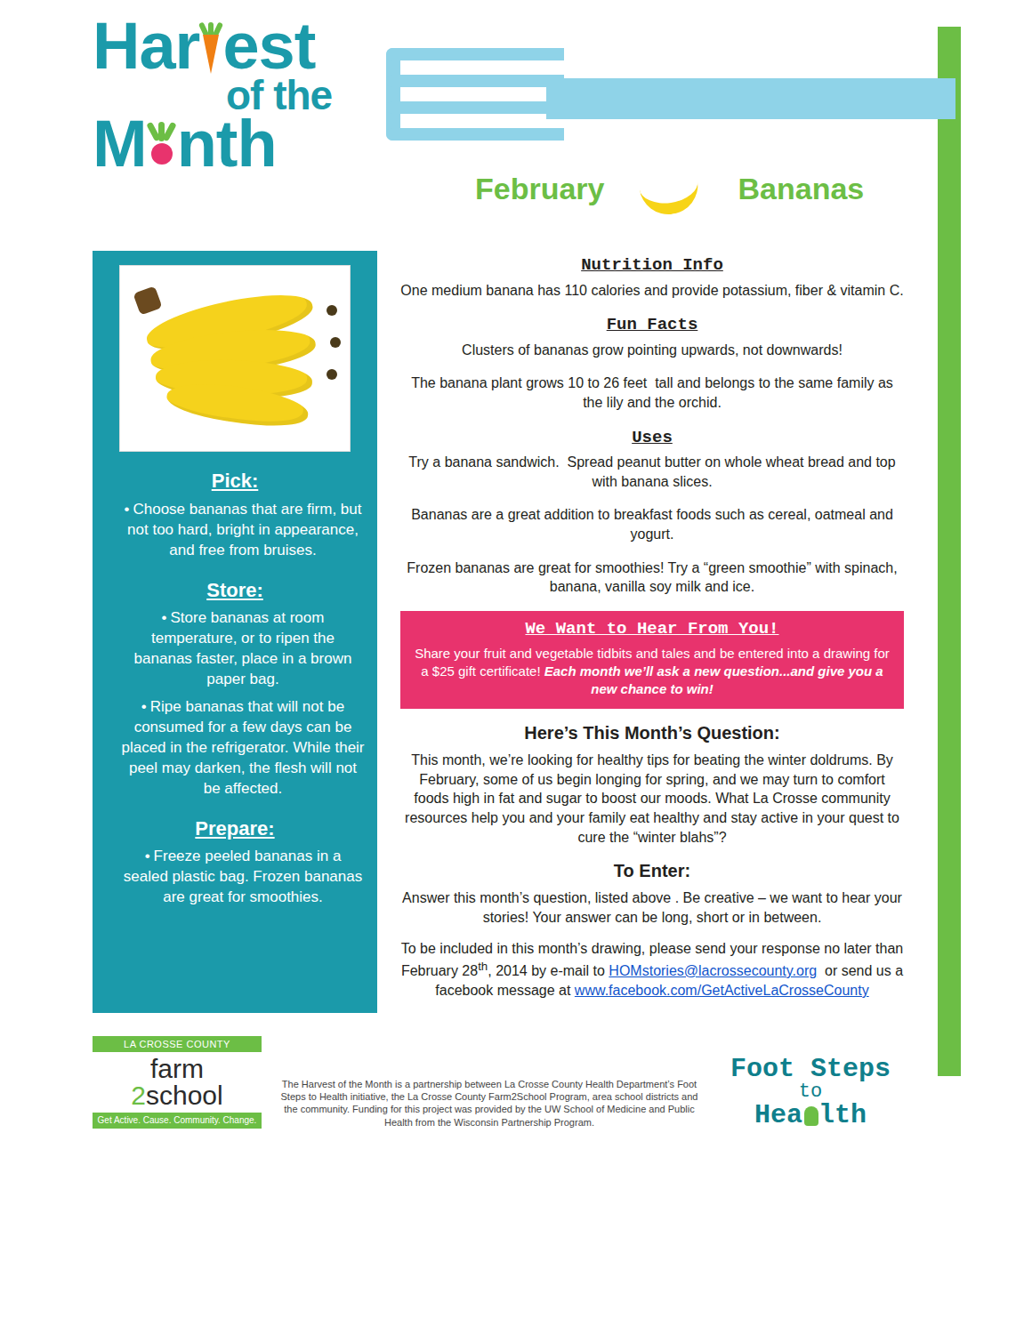Har est
of the
M nth
February Bananas
Pick:
Choose bananas that are firm, but not too hard, bright in appearance, and free from bruises.
Store:
Store bananas at room temperature, or to ripen the bananas faster, place in a brown paper bag.
Ripe bananas that will not be consumed for a few days can be placed in the refrigerator. While their peel may darken, the flesh will not be affected.
Prepare:
Freeze peeled bananas in a sealed plastic bag. Frozen bananas are great for smoothies.
Nutrition Info
One medium banana has 110 calories and provide potassium, fiber & vitamin C.
Fun Facts
Clusters of bananas grow pointing upwards, not downwards!
The banana plant grows 10 to 26 feet tall and belongs to the same family as the lily and the orchid.
Uses
Try a banana sandwich. Spread peanut butter on whole wheat bread and top with banana slices.
Bananas are a great addition to breakfast foods such as cereal, oatmeal and yogurt.
Frozen bananas are great for smoothies! Try a “green smoothie” with spinach, banana, vanilla soy milk and ice.
We Want to Hear From You!
Share your fruit and vegetable tidbits and tales and be entered into a drawing for a $25 gift certificate! Each month we’ll ask a new question...and give you a new chance to win!
Here’s This Month’s Question:
This month, we’re looking for healthy tips for beating the winter doldrums. By February, some of us begin longing for spring, and we may turn to comfort foods high in fat and sugar to boost our moods. What La Crosse community resources help you and your family eat healthy and stay active in your quest to cure the “winter blahs”?
To Enter:
Answer this month’s question, listed above . Be creative – we want to hear your stories! Your answer can be long, short or in between.
To be included in this month’s drawing, please send your response no later than February 28th, 2014 by e-mail to HOMstories@lacrossecounty.org or send us a facebook message at www.facebook.com/GetActiveLaCrosseCounty
LA CROSSE COUNTY
farm
2school
Get Active. Cause. Community. Change.
The Harvest of the Month is a partnership between La Crosse County Health Department’s Foot Steps to Health initiative, the La Crosse County Farm2School Program, area school districts and the community. Funding for this project was provided by the UW School of Medicine and Public Health from the Wisconsin Partnership Program.
Foot Steps
to
Hea lth